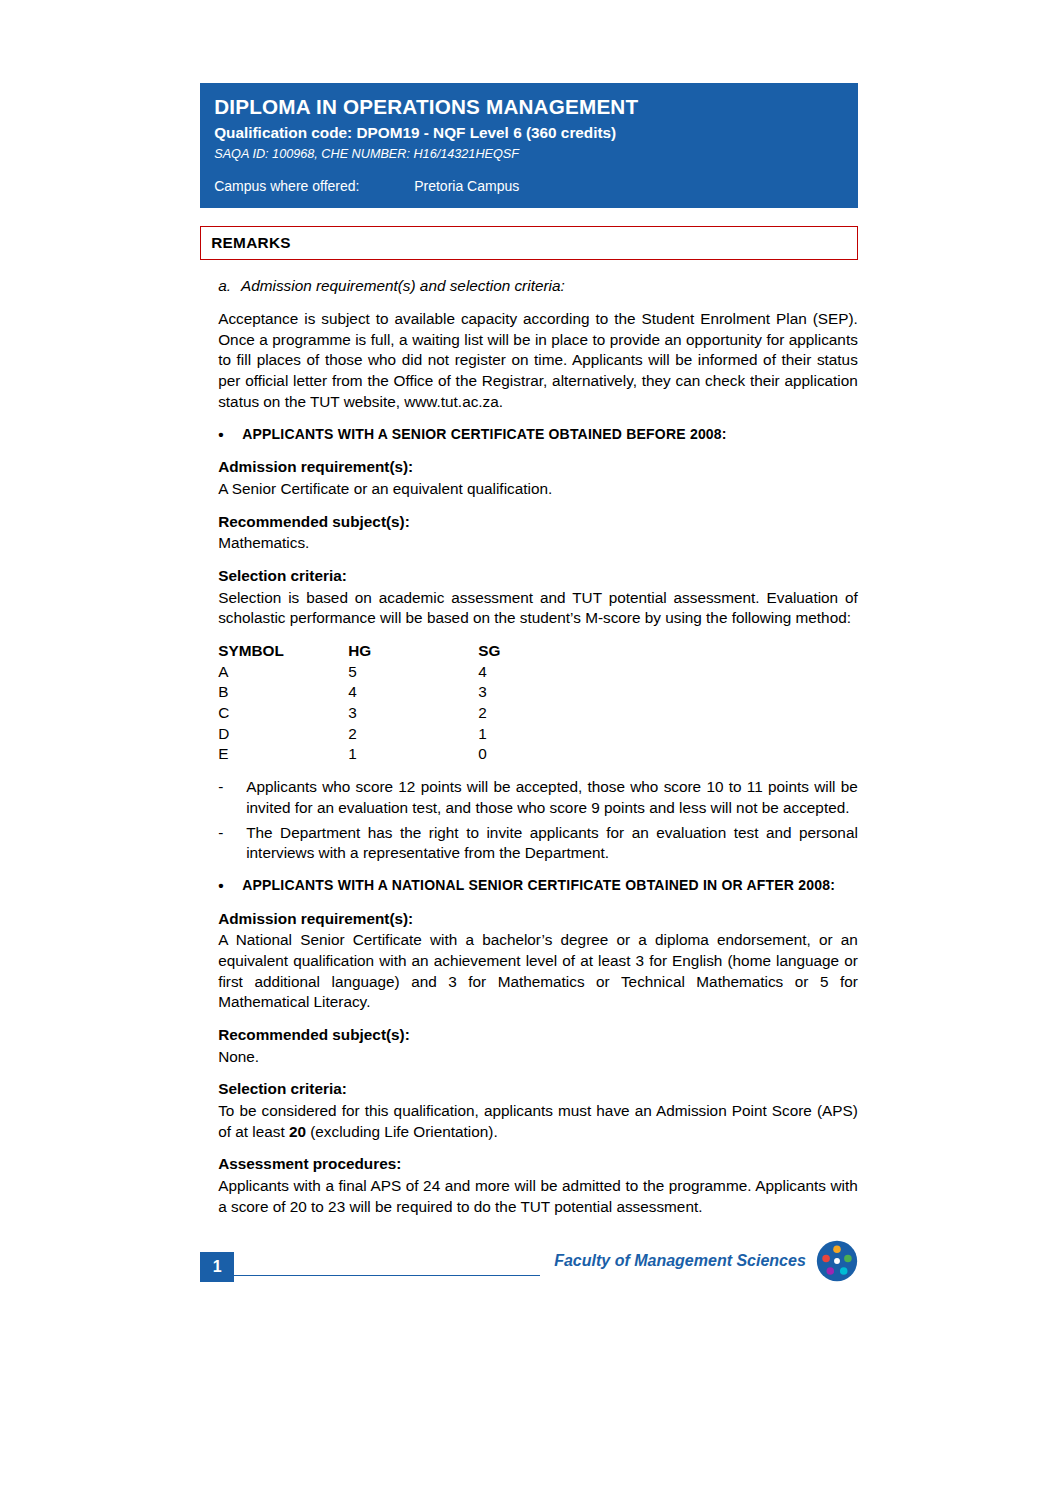DIPLOMA IN OPERATIONS MANAGEMENT
Qualification code: DPOM19 - NQF Level 6 (360 credits)
SAQA ID: 100968, CHE NUMBER: H16/14321HEQSF
Campus where offered: Pretoria Campus
REMARKS
a.
Admission requirement(s) and selection criteria:
Acceptance is subject to available capacity according to the Student Enrolment Plan (SEP). Once a programme is full, a waiting list will be in place to provide an opportunity for applicants to fill places of those who did not register on time. Applicants will be informed of their status per official letter from the Office of the Registrar, alternatively, they can check their application status on the TUT website, www.tut.ac.za.
•
APPLICANTS WITH A SENIOR CERTIFICATE OBTAINED BEFORE 2008:
Admission requirement(s):
A Senior Certificate or an equivalent qualification.
Recommended subject(s):
Mathematics.
Selection criteria:
Selection is based on academic assessment and TUT potential assessment. Evaluation of scholastic performance will be based on the student’s M-score by using the following method:
| SYMBOL | HG | SG |
| --- | --- | --- |
| A | 5 | 4 |
| B | 4 | 3 |
| C | 3 | 2 |
| D | 2 | 1 |
| E | 1 | 0 |
Applicants who score 12 points will be accepted, those who score 10 to 11 points will be invited for an evaluation test, and those who score 9 points and less will not be accepted.
The Department has the right to invite applicants for an evaluation test and personal interviews with a representative from the Department.
•
APPLICANTS WITH A NATIONAL SENIOR CERTIFICATE OBTAINED IN OR AFTER 2008:
Admission requirement(s):
A National Senior Certificate with a bachelor’s degree or a diploma endorsement, or an equivalent qualification with an achievement level of at least 3 for English (home language or first additional language) and 3 for Mathematics or Technical Mathematics or 5 for Mathematical Literacy.
Recommended subject(s):
None.
Selection criteria:
To be considered for this qualification, applicants must have an Admission Point Score (APS) of at least 20 (excluding Life Orientation).
Assessment procedures:
Applicants with a final APS of 24 and more will be admitted to the programme. Applicants with a score of 20 to 23 will be required to do the TUT potential assessment.
1
Faculty of Management Sciences